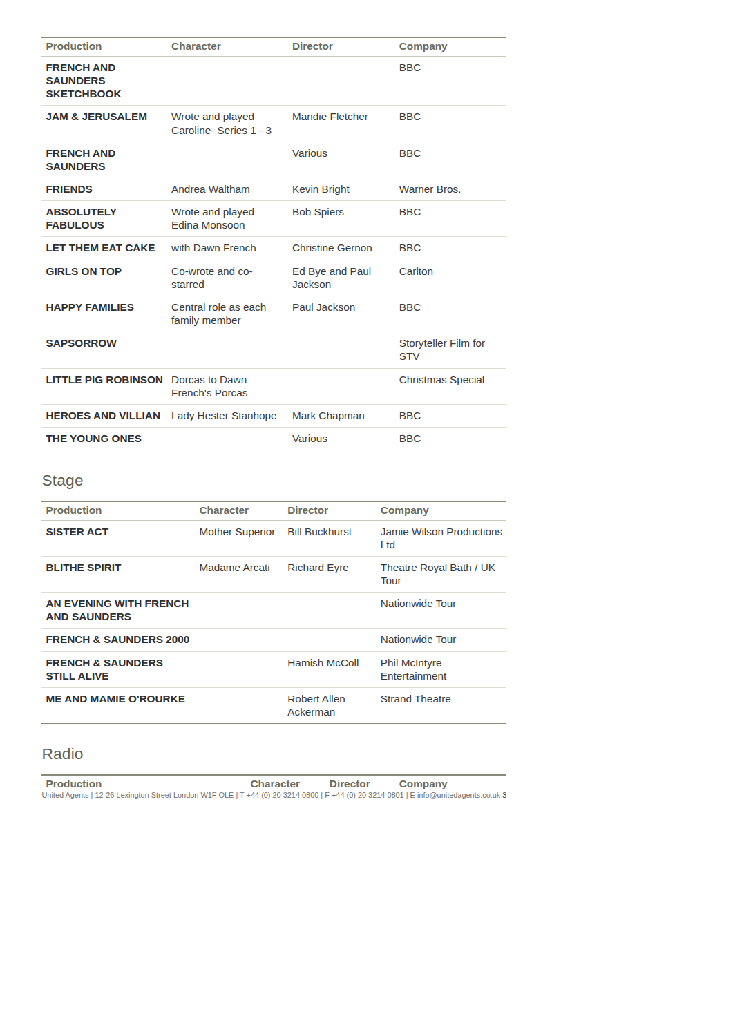| Production | Character | Director | Company |
| --- | --- | --- | --- |
| FRENCH AND SAUNDERS SKETCHBOOK | | | BBC |
| JAM & JERUSALEM | Wrote and played Caroline- Series 1 - 3 | Mandie Fletcher | BBC |
| FRENCH AND SAUNDERS | | Various | BBC |
| FRIENDS | Andrea Waltham | Kevin Bright | Warner Bros. |
| ABSOLUTELY FABULOUS | Wrote and played Edina Monsoon | Bob Spiers | BBC |
| LET THEM EAT CAKE | with Dawn French | Christine Gernon | BBC |
| GIRLS ON TOP | Co-wrote and co-starred | Ed Bye and Paul Jackson | Carlton |
| HAPPY FAMILIES | Central role as each family member | Paul Jackson | BBC |
| SAPSORROW | | | Storyteller Film for STV |
| LITTLE PIG ROBINSON | Dorcas to Dawn French's Porcas | | Christmas Special |
| HEROES AND VILLIAN | Lady Hester Stanhope | Mark Chapman | BBC |
| THE YOUNG ONES | | Various | BBC |
Stage
| Production | Character | Director | Company |
| --- | --- | --- | --- |
| SISTER ACT | Mother Superior | Bill Buckhurst | Jamie Wilson Productions Ltd |
| BLITHE SPIRIT | Madame Arcati | Richard Eyre | Theatre Royal Bath / UK Tour |
| AN EVENING WITH FRENCH AND SAUNDERS | | | Nationwide Tour |
| FRENCH & SAUNDERS 2000 | | | Nationwide Tour |
| FRENCH & SAUNDERS STILL ALIVE | | Hamish McColl | Phil McIntyre Entertainment |
| ME AND MAMIE O'ROURKE | | Robert Allen Ackerman | Strand Theatre |
Radio
| Production | Character | Director | Company |
| --- | --- | --- | --- |
United Agents | 12-26 Lexington Street London W1F OLE | T +44 (0) 20 3214 0800 | F +44 (0) 20 3214 0801 | E info@unitedagents.co.uk 3